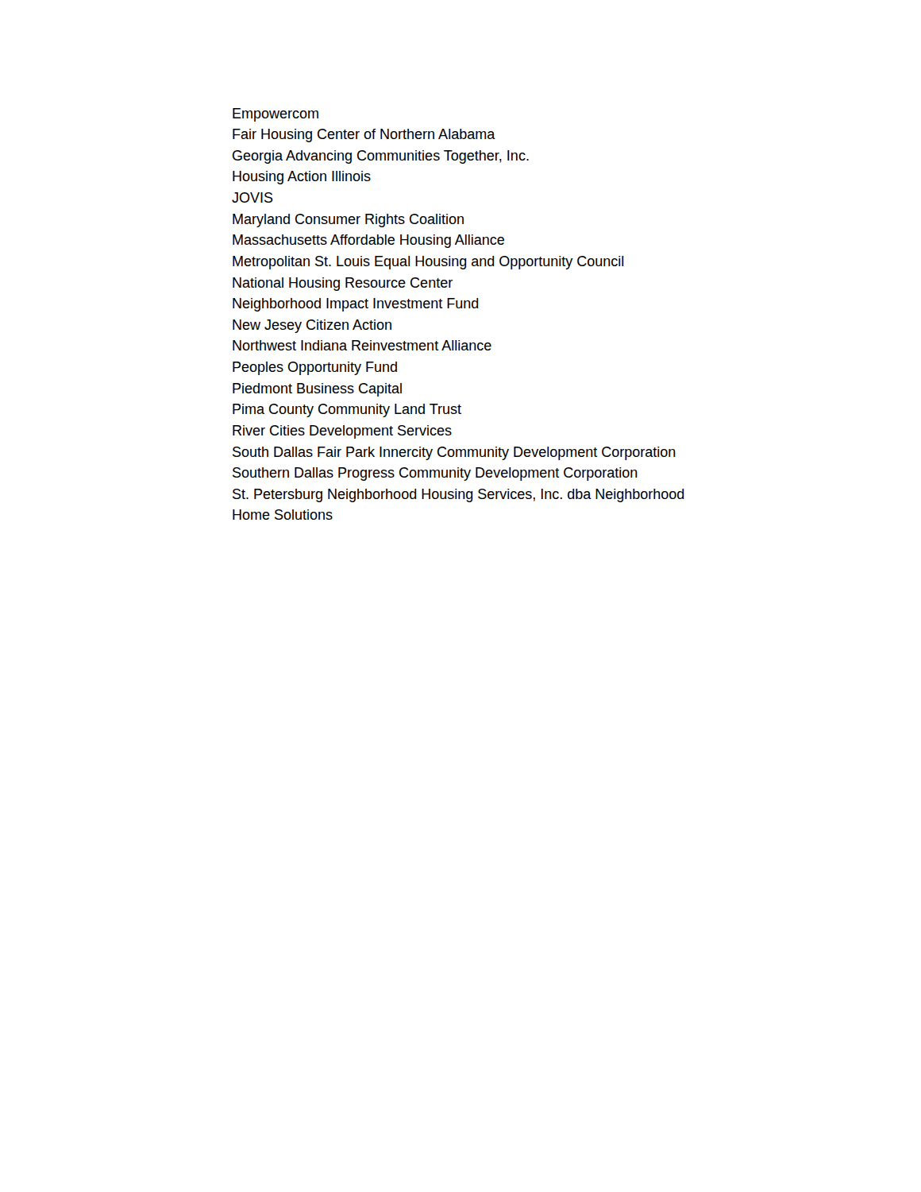Empowercom
Fair Housing Center of Northern Alabama
Georgia Advancing Communities Together, Inc.
Housing Action Illinois
JOVIS
Maryland Consumer Rights Coalition
Massachusetts Affordable Housing Alliance
Metropolitan St. Louis Equal Housing and Opportunity Council
National Housing Resource Center
Neighborhood Impact Investment Fund
New Jesey Citizen Action
Northwest Indiana Reinvestment Alliance
Peoples Opportunity Fund
Piedmont Business Capital
Pima County Community Land Trust
River Cities Development Services
South Dallas Fair Park Innercity Community Development Corporation
Southern Dallas Progress Community Development Corporation
St. Petersburg Neighborhood Housing Services, Inc. dba Neighborhood Home Solutions